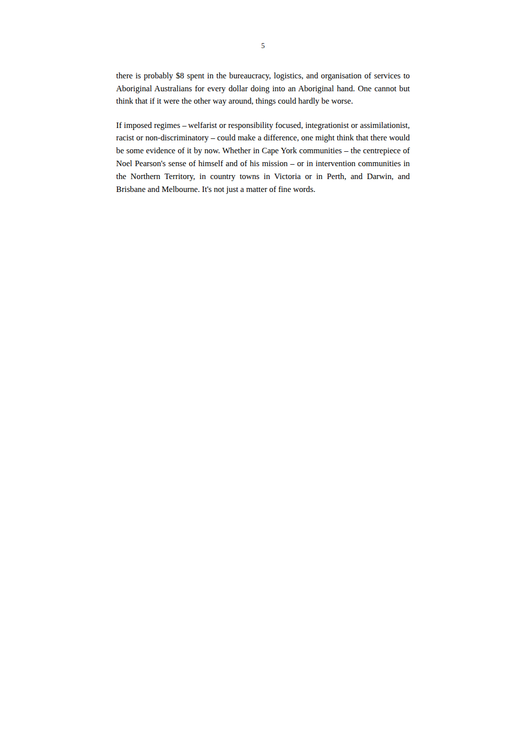5
there is probably $8 spent in the bureaucracy, logistics, and organisation of services to Aboriginal Australians for every dollar doing into an Aboriginal hand. One cannot but think that if it were the other way around, things could hardly be worse.
If imposed regimes – welfarist or responsibility focused, integrationist or assimilationist, racist or non-discriminatory – could make a difference, one might think that there would be some evidence of it by now. Whether in Cape York communities – the centrepiece of Noel Pearson's sense of himself and of his mission – or in intervention communities in the Northern Territory, in country towns in Victoria or in Perth, and Darwin, and Brisbane and Melbourne. It's not just a matter of fine words.